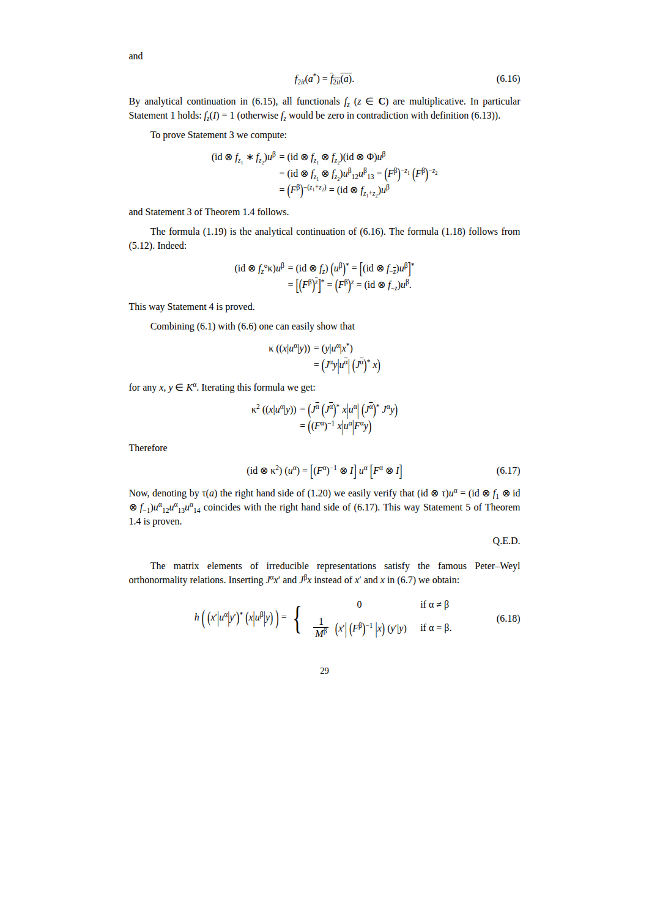and
f2it(a*) = f2it(a). (6.16)
By analytical continuation in (6.15), all functionals fz (z ∈ C) are multiplicative. In particular Statement 1 holds: fz(I) = 1 (otherwise fz would be zero in contradiction with definition (6.13)).
To prove Statement 3 we compute:
| ( id ⊗ f z 1 ∗ f z 2 ) u β | = ( id ⊗ f z 1 ⊗ f z 2 )( id ⊗ Φ) u β |
| | = ( id ⊗ f z 1 ⊗ f z 2 ) u β 12 u β 13 = ( F β ) − z 1 ( F β ) − z 2 |
| | = ( F β ) −( z 1 + z 2 ) = ( id ⊗ f z 1 + z 2 ) u β |
and Statement 3 of Theorem 1.4 follows.
The formula (1.19) is the analytical continuation of (6.16). The formula (1.18) follows from (5.12). Indeed:
| ( id ⊗ f z °κ) u β | = ( id ⊗ f z ) ( u β ) * = [ ( id ⊗ f − z ) u β ] * |
| | = [ ( F β ) z ] * = ( F β ) z = ( id ⊗ f − z ) u β . |
This way Statement 4 is proved.
Combining (6.1) with (6.6) one can easily show that
| κ (( x / u α / y )) | = ( y / u α / x * ) |
| | = ( J α y / u α / ( J α ) * x ) |
for any x, y ∈ Kα. Iterating this formula we get:
| κ 2 (( x / u α / y )) | = ( J α ( J α ) * x / u α / ( J α ) * J α y ) |
| | = ( ( F α ) −1 x / u α / F α y ) |
Therefore
(id ⊗ κ2) (uα) = [(Fα)−1 ⊗ I] uα [Fα ⊗ I] (6.17)
Now, denoting by τ(a) the right hand side of (1.20) we easily verify that (id ⊗ τ)uα = (id ⊗ f1 ⊗ id ⊗ f−1)uα12uα13uα14 coincides with the right hand side of (6.17). This way Statement 5 of Theorem 1.4 is proven.
Q.E.D.
The matrix elements of irreducible representations satisfy the famous Peter–Weyl orthonormality relations. Inserting Jαx′ and Jβx instead of x′ and x in (6.7) we obtain:
h ( (x′|uα|y′)* (x|uβ|y) ) = {
| 0 | if α ≠ β |
| 1 M β ( x ′ / ( F β ) −1 / x ) ( y ′/ y ) | if α = β. |
(6.18)
29